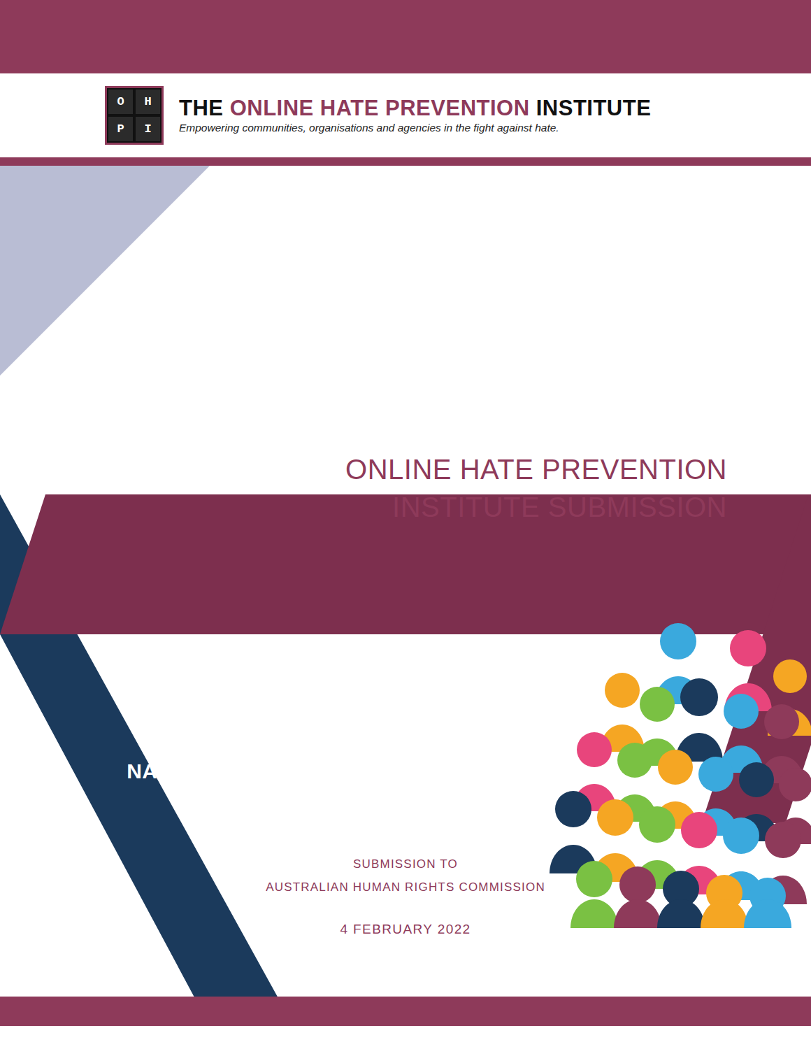OHPI
THE ONLINE HATE PREVENTION INSTITUTE
Empowering communities, organisations and agencies in the fight against hate.
ONLINE HATE PREVENTION
INSTITUTE SUBMISSION
NATIONAL ANTI-RACISM
FRAMEWORK
SUBMISSION TO
AUSTRALIAN HUMAN RIGHTS COMMISSION 4 FEBRUARY 2022